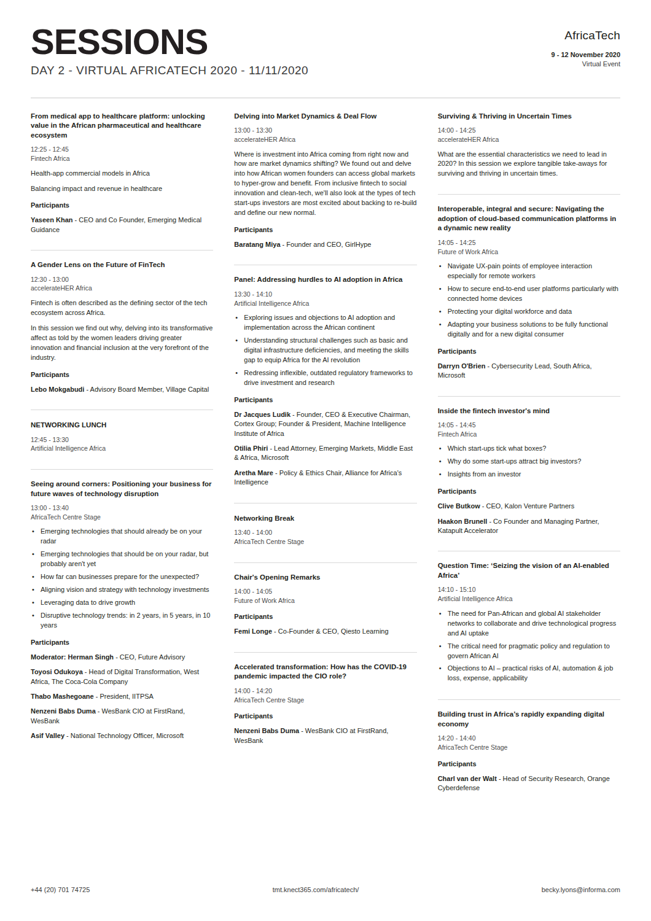Sessions
Day 2 - Virtual AfricaTech 2020 - 11/11/2020
AfricaTech
9 - 12 November 2020
Virtual Event
From medical app to healthcare platform: unlocking value in the African pharmaceutical and healthcare ecosystem
12:25 - 12:45 Fintech Africa
Health-app commercial models in Africa
Balancing impact and revenue in healthcare
Participants
Yaseen Khan - CEO and Co Founder, Emerging Medical Guidance
A Gender Lens on the Future of FinTech
12:30 - 13:00 accelerateHER Africa
Fintech is often described as the defining sector of the tech ecosystem across Africa.
In this session we find out why, delving into its transformative affect as told by the women leaders driving greater innovation and financial inclusion at the very forefront of the industry.
Participants
Lebo Mokgabudi - Advisory Board Member, Village Capital
Networking Lunch
12:45 - 13:30 Artificial Intelligence Africa
Seeing around corners: Positioning your business for future waves of technology disruption
13:00 - 13:40 AfricaTech Centre Stage
Emerging technologies that should already be on your radar
Emerging technologies that should be on your radar, but probably aren't yet
How far can businesses prepare for the unexpected?
Aligning vision and strategy with technology investments
Leveraging data to drive growth
Disruptive technology trends: in 2 years, in 5 years, in 10 years
Participants
Moderator: Herman Singh - CEO, Future Advisory
Toyosi Odukoya - Head of Digital Transformation, West Africa, The Coca-Cola Company
Thabo Mashegoane - President, IITPSA
Nenzeni Babs Duma - WesBank CIO at FirstRand, WesBank
Asif Valley - National Technology Officer, Microsoft
Delving into Market Dynamics & Deal Flow
13:00 - 13:30 accelerateHER Africa
Where is investment into Africa coming from right now and how are market dynamics shifting? We found out and delve into how African women founders can access global markets to hyper-grow and benefit. From inclusive fintech to social innovation and clean-tech, we'll also look at the types of tech start-ups investors are most excited about backing to re-build and define our new normal.
Participants
Baratang Miya - Founder and CEO, GirlHype
Panel: Addressing hurdles to AI adoption in Africa
13:30 - 14:10 Artificial Intelligence Africa
Exploring issues and objections to AI adoption and implementation across the African continent
Understanding structural challenges such as basic and digital infrastructure deficiencies, and meeting the skills gap to equip Africa for the AI revolution
Redressing inflexible, outdated regulatory frameworks to drive investment and research
Participants
Dr Jacques Ludik - Founder, CEO & Executive Chairman, Cortex Group; Founder & President, Machine Intelligence Institute of Africa
Otilia Phiri - Lead Attorney, Emerging Markets, Middle East & Africa, Microsoft
Aretha Mare - Policy & Ethics Chair, Alliance for Africa's Intelligence
Networking Break
13:40 - 14:00 AfricaTech Centre Stage
Chair's Opening Remarks
14:00 - 14:05 Future of Work Africa
Participants
Femi Longe - Co-Founder & CEO, Qiesto Learning
Accelerated transformation: How has the COVID-19 pandemic impacted the CIO role?
14:00 - 14:20 AfricaTech Centre Stage
Participants
Nenzeni Babs Duma - WesBank CIO at FirstRand, WesBank
Surviving & Thriving in Uncertain Times
14:00 - 14:25 accelerateHER Africa
What are the essential characteristics we need to lead in 2020? In this session we explore tangible take-aways for surviving and thriving in uncertain times.
Interoperable, integral and secure: Navigating the adoption of cloud-based communication platforms in a dynamic new reality
14:05 - 14:25 Future of Work Africa
Navigate UX-pain points of employee interaction especially for remote workers
How to secure end-to-end user platforms particularly with connected home devices
Protecting your digital workforce and data
Adapting your business solutions to be fully functional digitally and for a new digital consumer
Participants
Darryn O'Brien - Cybersecurity Lead, South Africa, Microsoft
Inside the fintech investor's mind
14:05 - 14:45 Fintech Africa
Which start-ups tick what boxes?
Why do some start-ups attract big investors?
Insights from an investor
Participants
Clive Butkow - CEO, Kalon Venture Partners
Haakon Brunell - Co Founder and Managing Partner, Katapult Accelerator
Question Time: ‘Seizing the vision of an AI-enabled Africa’
14:10 - 15:10 Artificial Intelligence Africa
The need for Pan-African and global AI stakeholder networks to collaborate and drive technological progress and AI uptake
The critical need for pragmatic policy and regulation to govern African AI
Objections to AI – practical risks of AI, automation & job loss, expense, applicability
Building trust in Africa’s rapidly expanding digital economy
14:20 - 14:40 AfricaTech Centre Stage
Participants
Charl van der Walt - Head of Security Research, Orange Cyberdefense
+44 (20) 701 74725
tmt.knect365.com/africatech/
becky.lyons@informa.com